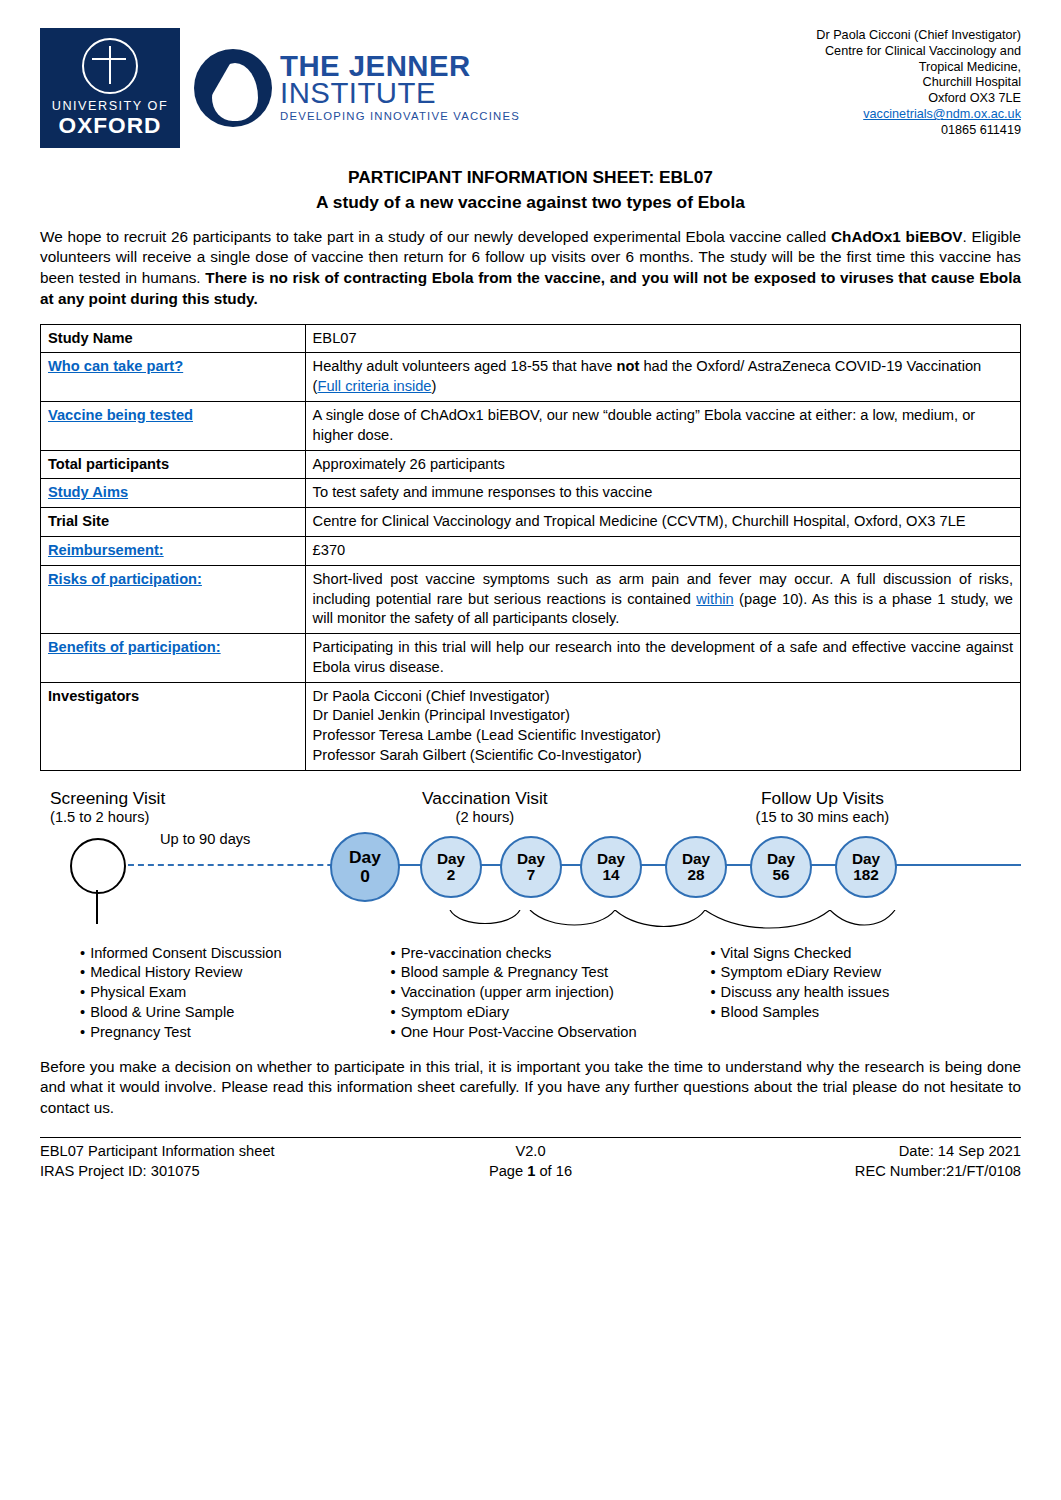UNIVERSITY OF
OXFORD
THE JENNER
INSTITUTE
DEVELOPING INNOVATIVE VACCINES
Dr Paola Cicconi (Chief Investigator)
Centre for Clinical Vaccinology and
Tropical Medicine,
Churchill Hospital
Oxford OX3 7LE
vaccinetrials@ndm.ox.ac.uk
01865 611419
PARTICIPANT INFORMATION SHEET: EBL07
A study of a new vaccine against two types of Ebola
We hope to recruit 26 participants to take part in a study of our newly developed experimental Ebola vaccine called ChAdOx1 biEBOV. Eligible volunteers will receive a single dose of vaccine then return for 6 follow up visits over 6 months. The study will be the first time this vaccine has been tested in humans. There is no risk of contracting Ebola from the vaccine, and you will not be exposed to viruses that cause Ebola at any point during this study.
| Study Name | EBL07 |
| Who can take part? | Healthy adult volunteers aged 18-55 that have not had the Oxford/ AstraZeneca COVID-19 Vaccination ( Full criteria inside ) |
| Vaccine being tested | A single dose of ChAdOx1 biEBOV, our new “double acting” Ebola vaccine at either: a low, medium, or higher dose. |
| Total participants | Approximately 26 participants |
| Study Aims | To test safety and immune responses to this vaccine |
| Trial Site | Centre for Clinical Vaccinology and Tropical Medicine (CCVTM), Churchill Hospital, Oxford, OX3 7LE |
| Reimbursement: | £370 |
| Risks of participation: | Short-lived post vaccine symptoms such as arm pain and fever may occur. A full discussion of risks, including potential rare but serious reactions is contained within (page 10). As this is a phase 1 study, we will monitor the safety of all participants closely. |
| Benefits of participation: | Participating in this trial will help our research into the development of a safe and effective vaccine against Ebola virus disease. |
| Investigators | Dr Paola Cicconi (Chief Investigator) Dr Daniel Jenkin (Principal Investigator) Professor Teresa Lambe (Lead Scientific Investigator) Professor Sarah Gilbert (Scientific Co-Investigator) |
Screening Visit
(1.5 to 2 hours)
Vaccination Visit
(2 hours)
Follow Up Visits
(15 to 30 mins each)
Up to 90 days
Day 0
Day 2
Day 7
Day 14
Day 28
Day 56
Day 182
Informed Consent Discussion
Medical History Review
Physical Exam
Blood & Urine Sample
Pregnancy Test
Pre-vaccination checks
Blood sample & Pregnancy Test
Vaccination (upper arm injection)
Symptom eDiary
One Hour Post-Vaccine Observation
Vital Signs Checked
Symptom eDiary Review
Discuss any health issues
Blood Samples
Before you make a decision on whether to participate in this trial, it is important you take the time to understand why the research is being done and what it would involve. Please read this information sheet carefully. If you have any further questions about the trial please do not hesitate to contact us.
EBL07 Participant Information sheet
IRAS Project ID: 301075
V2.0
Page 1 of 16
Date: 14 Sep 2021
REC Number:21/FT/0108